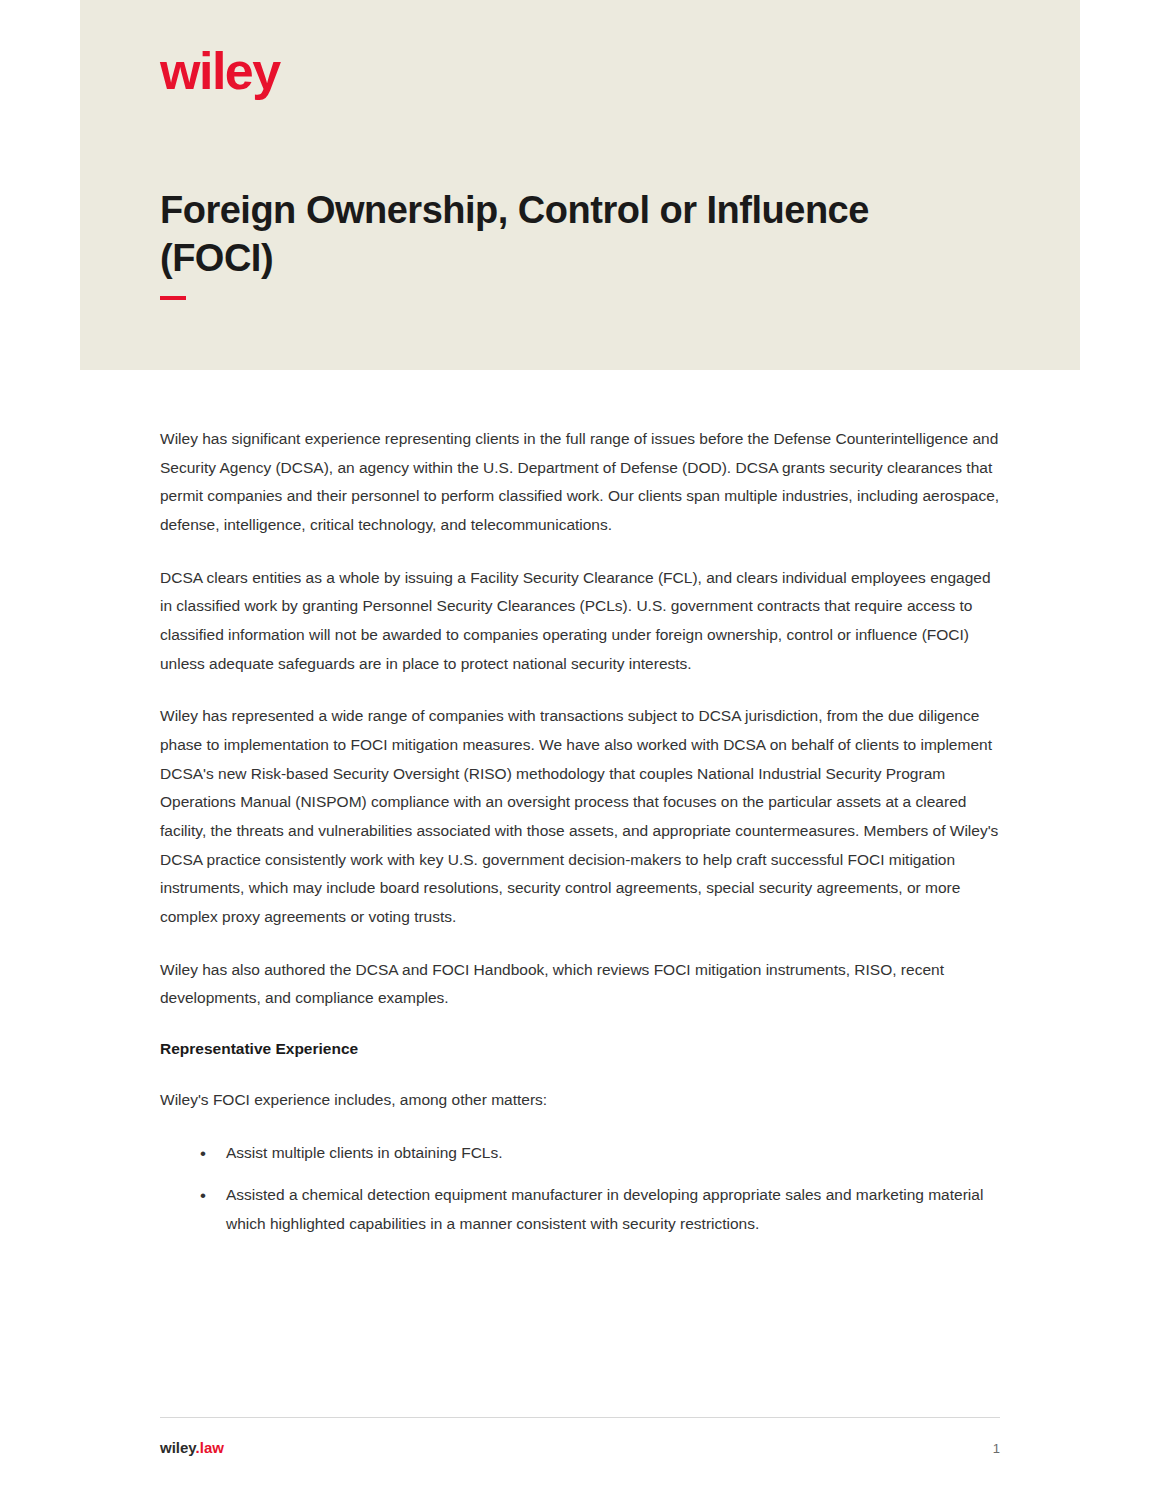wiley
Foreign Ownership, Control or Influence (FOCI)
Wiley has significant experience representing clients in the full range of issues before the Defense Counterintelligence and Security Agency (DCSA), an agency within the U.S. Department of Defense (DOD). DCSA grants security clearances that permit companies and their personnel to perform classified work. Our clients span multiple industries, including aerospace, defense, intelligence, critical technology, and telecommunications.
DCSA clears entities as a whole by issuing a Facility Security Clearance (FCL), and clears individual employees engaged in classified work by granting Personnel Security Clearances (PCLs). U.S. government contracts that require access to classified information will not be awarded to companies operating under foreign ownership, control or influence (FOCI) unless adequate safeguards are in place to protect national security interests.
Wiley has represented a wide range of companies with transactions subject to DCSA jurisdiction, from the due diligence phase to implementation to FOCI mitigation measures. We have also worked with DCSA on behalf of clients to implement DCSA's new Risk-based Security Oversight (RISO) methodology that couples National Industrial Security Program Operations Manual (NISPOM) compliance with an oversight process that focuses on the particular assets at a cleared facility, the threats and vulnerabilities associated with those assets, and appropriate countermeasures. Members of Wiley's DCSA practice consistently work with key U.S. government decision-makers to help craft successful FOCI mitigation instruments, which may include board resolutions, security control agreements, special security agreements, or more complex proxy agreements or voting trusts.
Wiley has also authored the DCSA and FOCI Handbook, which reviews FOCI mitigation instruments, RISO, recent developments, and compliance examples.
Representative Experience
Wiley's FOCI experience includes, among other matters:
Assist multiple clients in obtaining FCLs.
Assisted a chemical detection equipment manufacturer in developing appropriate sales and marketing material which highlighted capabilities in a manner consistent with security restrictions.
wiley.law
1